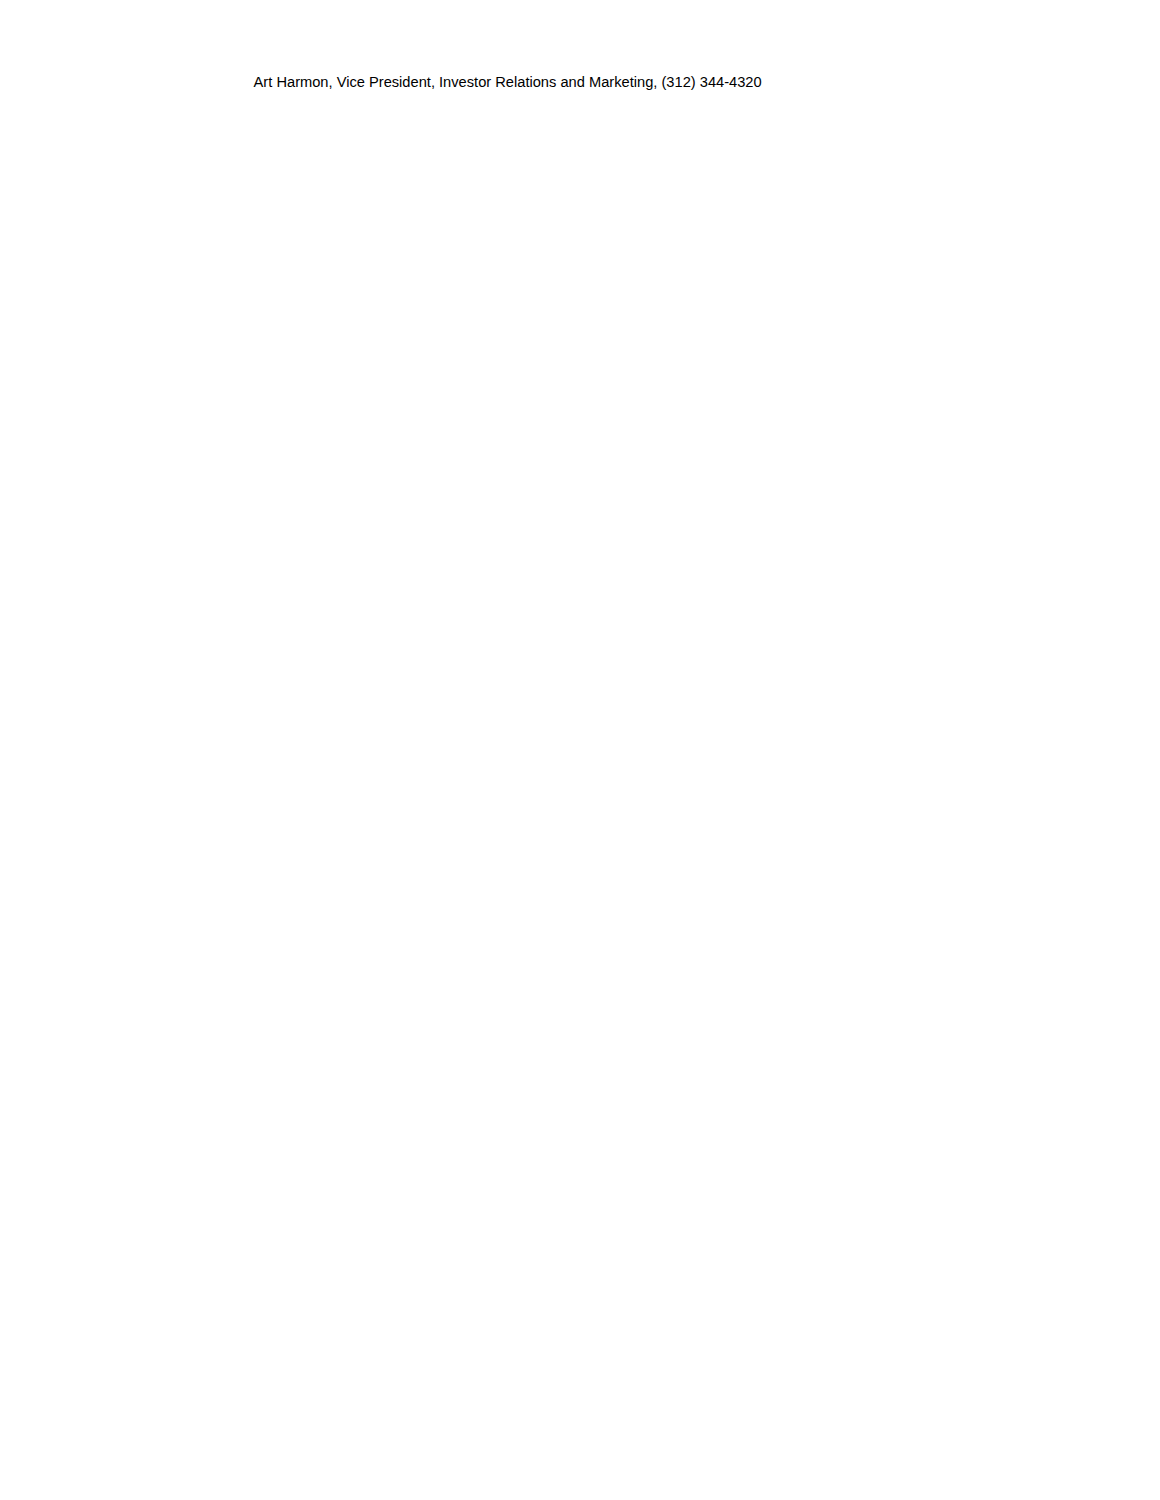Art Harmon, Vice President, Investor Relations and Marketing, (312) 344-4320